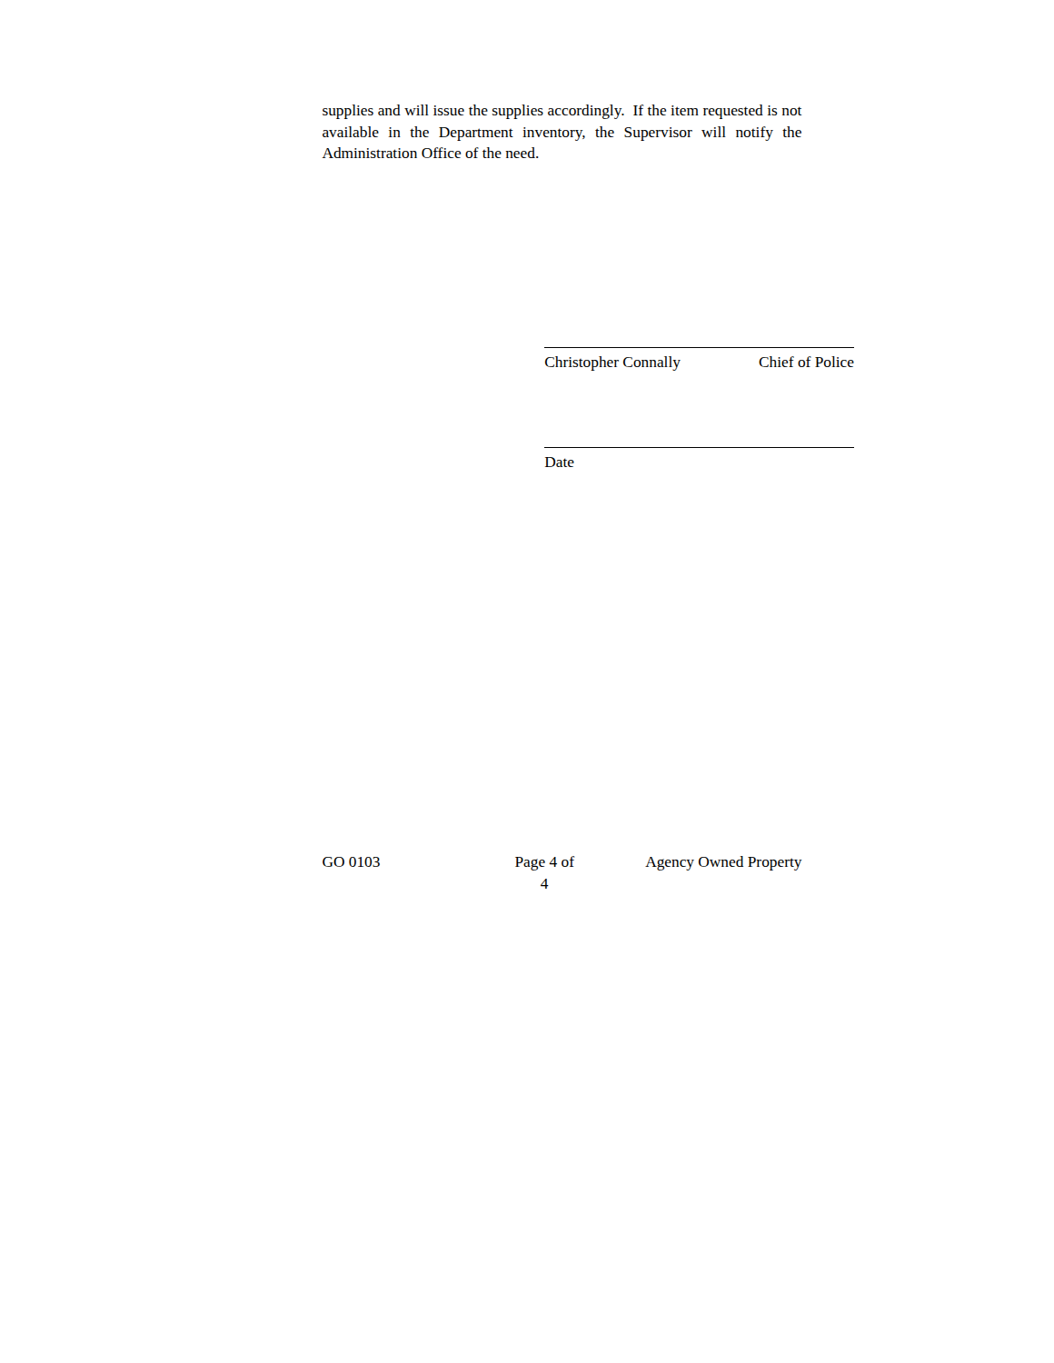supplies and will issue the supplies accordingly. If the item requested is not available in the Department inventory, the Supervisor will notify the Administration Office of the need.
Christopher Connally Chief of Police
Date
GO 0103
Page 4 of 4
Agency Owned Property